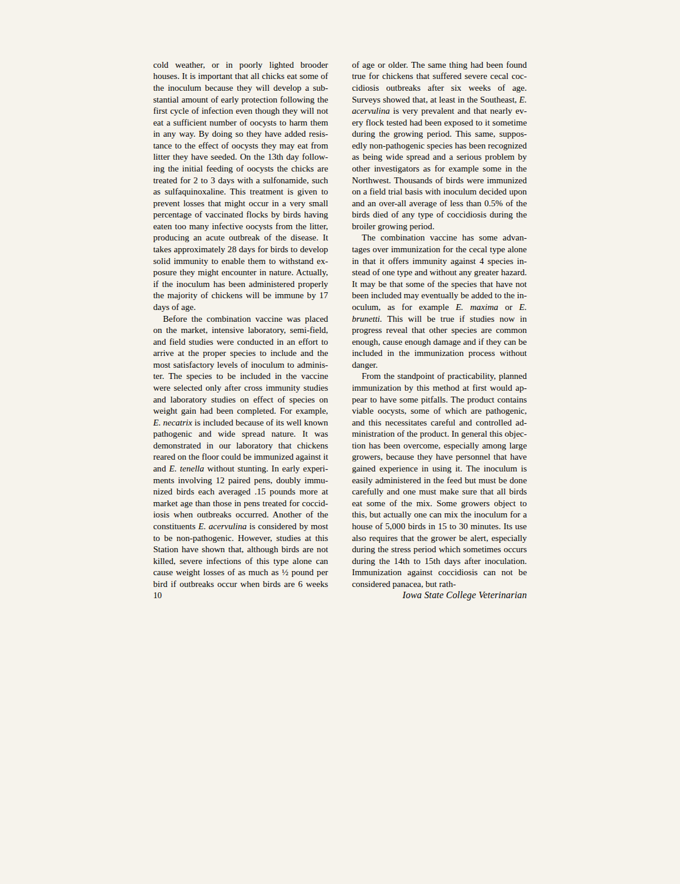cold weather, or in poorly lighted brooder houses. It is important that all chicks eat some of the inoculum because they will develop a substantial amount of early protection following the first cycle of infection even though they will not eat a sufficient number of oocysts to harm them in any way. By doing so they have added resistance to the effect of oocysts they may eat from litter they have seeded. On the 13th day following the initial feeding of oocysts the chicks are treated for 2 to 3 days with a sulfonamide, such as sulfaquinoxaline. This treatment is given to prevent losses that might occur in a very small percentage of vaccinated flocks by birds having eaten too many infective oocysts from the litter, producing an acute outbreak of the disease. It takes approximately 28 days for birds to develop solid immunity to enable them to withstand exposure they might encounter in nature. Actually, if the inoculum has been administered properly the majority of chickens will be immune by 17 days of age.
Before the combination vaccine was placed on the market, intensive laboratory, semi-field, and field studies were conducted in an effort to arrive at the proper species to include and the most satisfactory levels of inoculum to administer. The species to be included in the vaccine were selected only after cross immunity studies and laboratory studies on effect of species on weight gain had been completed. For example, E. necatrix is included because of its well known pathogenic and wide spread nature. It was demonstrated in our laboratory that chickens reared on the floor could be immunized against it and E. tenella without stunting. In early experiments involving 12 paired pens, doubly immunized birds each averaged .15 pounds more at market age than those in pens treated for coccidiosis when outbreaks occurred. Another of the constituents E. acervulina is considered by most to be non-pathogenic. However, studies at this Station have shown that, although birds are not killed, severe infections of this type alone can cause weight losses of as much as ½ pound per bird if outbreaks occur when birds are 6 weeks of age or older. The same thing had been found true for chickens that suffered severe cecal coccidiosis outbreaks after six weeks of age. Surveys showed that, at least in the Southeast, E. acervulina is very prevalent and that nearly every flock tested had been exposed to it sometime during the growing period. This same, supposedly non-pathogenic species has been recognized as being wide spread and a serious problem by other investigators as for example some in the Northwest. Thousands of birds were immunized on a field trial basis with inoculum decided upon and an over-all average of less than 0.5% of the birds died of any type of coccidiosis during the broiler growing period.
The combination vaccine has some advantages over immunization for the cecal type alone in that it offers immunity against 4 species instead of one type and without any greater hazard. It may be that some of the species that have not been included may eventually be added to the inoculum, as for example E. maxima or E. brunetti. This will be true if studies now in progress reveal that other species are common enough, cause enough damage and if they can be included in the immunization process without danger.
From the standpoint of practicability, planned immunization by this method at first would appear to have some pitfalls. The product contains viable oocysts, some of which are pathogenic, and this necessitates careful and controlled administration of the product. In general this objection has been overcome, especially among large growers, because they have personnel that have gained experience in using it. The inoculum is easily administered in the feed but must be done carefully and one must make sure that all birds eat some of the mix. Some growers object to this, but actually one can mix the inoculum for a house of 5,000 birds in 15 to 30 minutes. Its use also requires that the grower be alert, especially during the stress period which sometimes occurs during the 14th to 15th days after inoculation. Immunization against coccidiosis can not be considered panacea, but rath-
10 Iowa State College Veterinarian